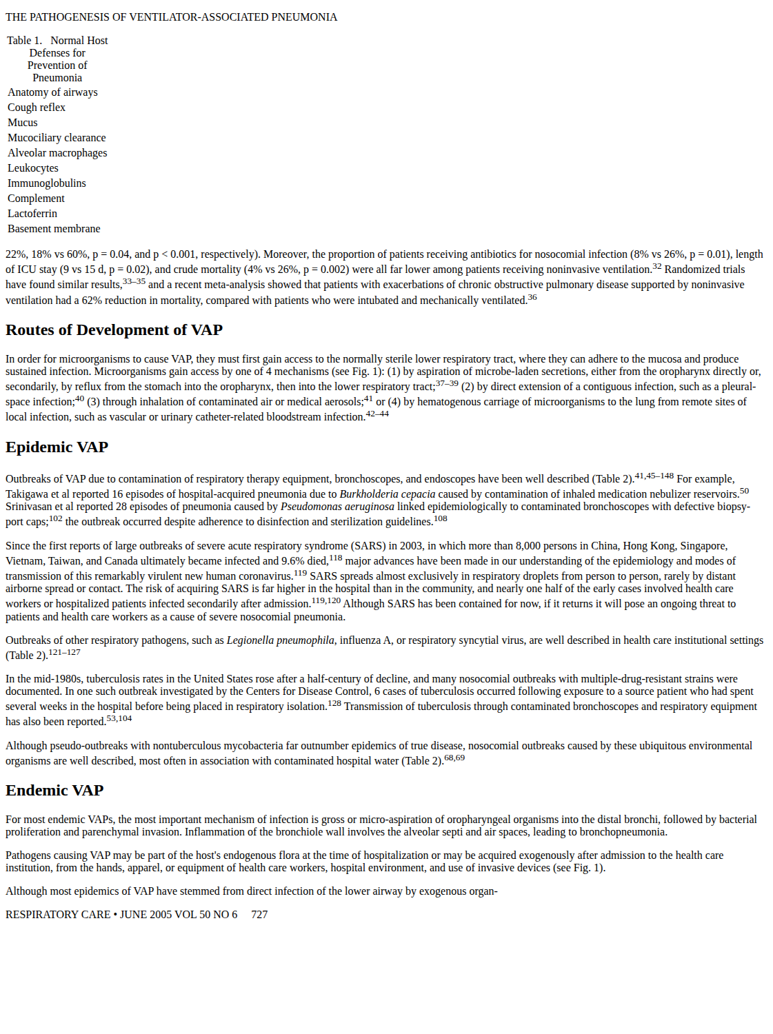THE PATHOGENESIS OF VENTILATOR-ASSOCIATED PNEUMONIA
Table 1. Normal Host Defenses for Prevention of Pneumonia
| Anatomy of airways |
| Cough reflex |
| Mucus |
| Mucociliary clearance |
| Alveolar macrophages |
| Leukocytes |
| Immunoglobulins |
| Complement |
| Lactoferrin |
| Basement membrane |
22%, 18% vs 60%, p = 0.04, and p < 0.001, respectively). Moreover, the proportion of patients receiving antibiotics for nosocomial infection (8% vs 26%, p = 0.01), length of ICU stay (9 vs 15 d, p = 0.02), and crude mortality (4% vs 26%, p = 0.002) were all far lower among patients receiving noninvasive ventilation.32 Randomized trials have found similar results,33–35 and a recent meta-analysis showed that patients with exacerbations of chronic obstructive pulmonary disease supported by noninvasive ventilation had a 62% reduction in mortality, compared with patients who were intubated and mechanically ventilated.36
Routes of Development of VAP
In order for microorganisms to cause VAP, they must first gain access to the normally sterile lower respiratory tract, where they can adhere to the mucosa and produce sustained infection. Microorganisms gain access by one of 4 mechanisms (see Fig. 1): (1) by aspiration of microbe-laden secretions, either from the oropharynx directly or, secondarily, by reflux from the stomach into the oropharynx, then into the lower respiratory tract;37–39 (2) by direct extension of a contiguous infection, such as a pleural-space infection;40 (3) through inhalation of contaminated air or medical aerosols;41 or (4) by hematogenous carriage of microorganisms to the lung from remote sites of local infection, such as vascular or urinary catheter-related bloodstream infection.42–44
Epidemic VAP
Outbreaks of VAP due to contamination of respiratory therapy equipment, bronchoscopes, and endoscopes have been well described (Table 2).41,45–148 For example, Takigawa et al reported 16 episodes of hospital-acquired pneumonia due to Burkholderia cepacia caused by contamination of inhaled medication nebulizer reservoirs.50 Srinivasan et al reported 28 episodes of pneumonia caused by Pseudomonas aeruginosa linked epidemiologically to contaminated bronchoscopes with defective biopsy-port caps;102 the outbreak occurred despite adherence to disinfection and sterilization guidelines.108
Since the first reports of large outbreaks of severe acute respiratory syndrome (SARS) in 2003, in which more than 8,000 persons in China, Hong Kong, Singapore, Vietnam, Taiwan, and Canada ultimately became infected and 9.6% died,118 major advances have been made in our understanding of the epidemiology and modes of transmission of this remarkably virulent new human coronavirus.119 SARS spreads almost exclusively in respiratory droplets from person to person, rarely by distant airborne spread or contact. The risk of acquiring SARS is far higher in the hospital than in the community, and nearly one half of the early cases involved health care workers or hospitalized patients infected secondarily after admission.119,120 Although SARS has been contained for now, if it returns it will pose an ongoing threat to patients and health care workers as a cause of severe nosocomial pneumonia.
Outbreaks of other respiratory pathogens, such as Legionella pneumophila, influenza A, or respiratory syncytial virus, are well described in health care institutional settings (Table 2).121–127
In the mid-1980s, tuberculosis rates in the United States rose after a half-century of decline, and many nosocomial outbreaks with multiple-drug-resistant strains were documented. In one such outbreak investigated by the Centers for Disease Control, 6 cases of tuberculosis occurred following exposure to a source patient who had spent several weeks in the hospital before being placed in respiratory isolation.128 Transmission of tuberculosis through contaminated bronchoscopes and respiratory equipment has also been reported.53,104
Although pseudo-outbreaks with nontuberculous mycobacteria far outnumber epidemics of true disease, nosocomial outbreaks caused by these ubiquitous environmental organisms are well described, most often in association with contaminated hospital water (Table 2).68,69
Endemic VAP
For most endemic VAPs, the most important mechanism of infection is gross or micro-aspiration of oropharyngeal organisms into the distal bronchi, followed by bacterial proliferation and parenchymal invasion. Inflammation of the bronchiole wall involves the alveolar septi and air spaces, leading to bronchopneumonia.
Pathogens causing VAP may be part of the host's endogenous flora at the time of hospitalization or may be acquired exogenously after admission to the health care institution, from the hands, apparel, or equipment of health care workers, hospital environment, and use of invasive devices (see Fig. 1).
Although most epidemics of VAP have stemmed from direct infection of the lower airway by exogenous organ-
RESPIRATORY CARE • JUNE 2005 VOL 50 NO 6 727